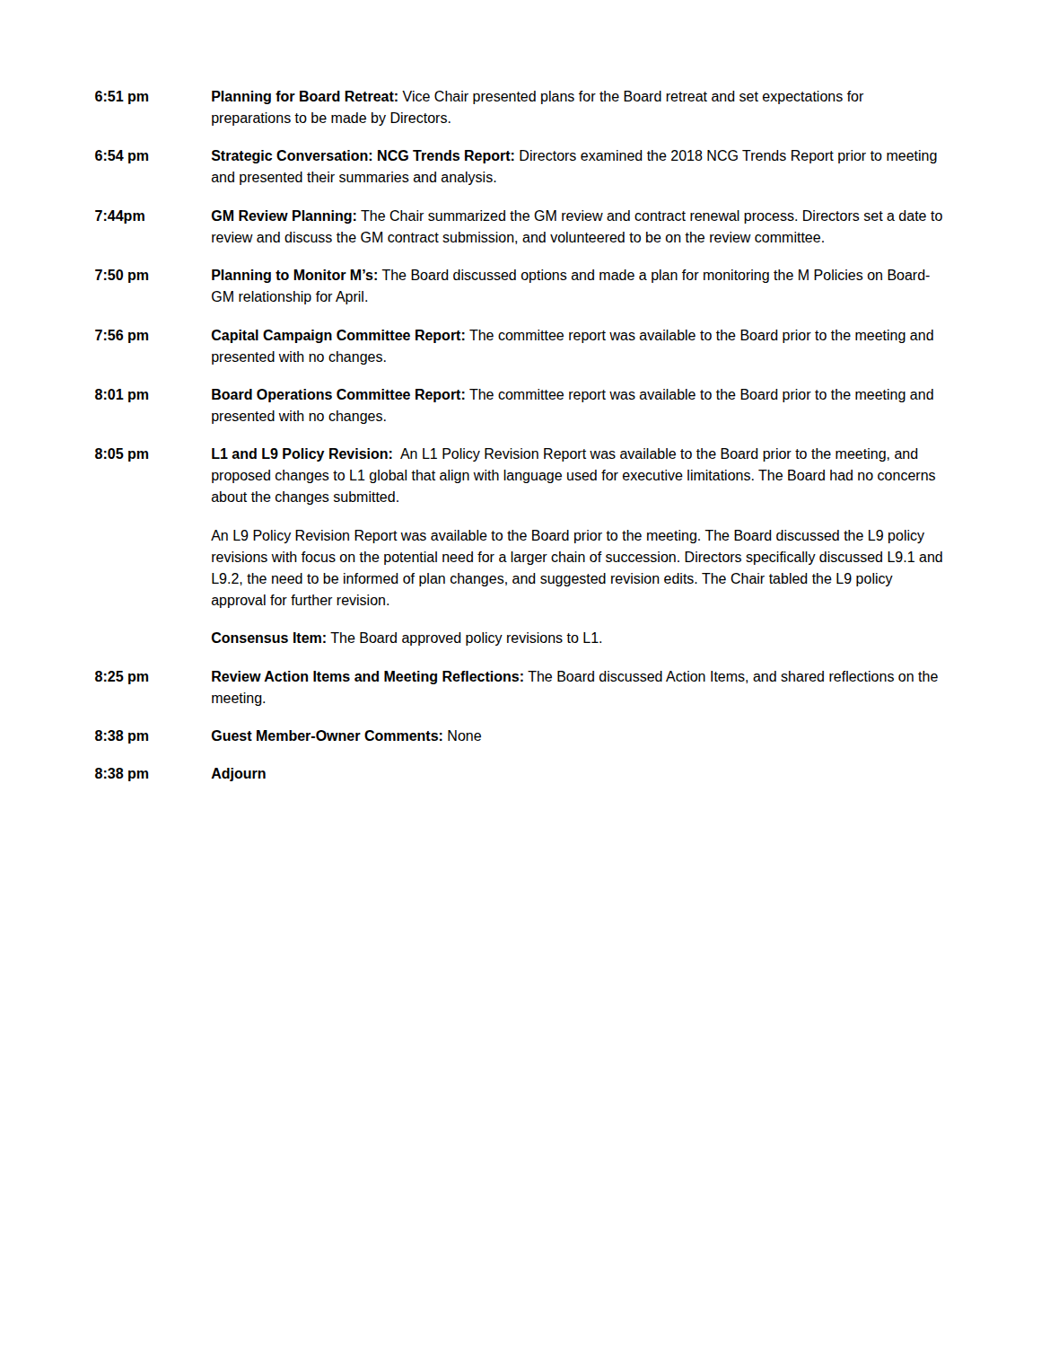6:51 pm
Planning for Board Retreat: Vice Chair presented plans for the Board retreat and set expectations for preparations to be made by Directors.
6:54 pm
Strategic Conversation: NCG Trends Report: Directors examined the 2018 NCG Trends Report prior to meeting and presented their summaries and analysis.
7:44pm
GM Review Planning: The Chair summarized the GM review and contract renewal process. Directors set a date to review and discuss the GM contract submission, and volunteered to be on the review committee.
7:50 pm
Planning to Monitor M’s: The Board discussed options and made a plan for monitoring the M Policies on Board-GM relationship for April.
7:56 pm
Capital Campaign Committee Report: The committee report was available to the Board prior to the meeting and presented with no changes.
8:01 pm
Board Operations Committee Report: The committee report was available to the Board prior to the meeting and presented with no changes.
8:05 pm
L1 and L9 Policy Revision: An L1 Policy Revision Report was available to the Board prior to the meeting, and proposed changes to L1 global that align with language used for executive limitations. The Board had no concerns about the changes submitted.
An L9 Policy Revision Report was available to the Board prior to the meeting. The Board discussed the L9 policy revisions with focus on the potential need for a larger chain of succession. Directors specifically discussed L9.1 and L9.2, the need to be informed of plan changes, and suggested revision edits. The Chair tabled the L9 policy approval for further revision.
Consensus Item: The Board approved policy revisions to L1.
8:25 pm
Review Action Items and Meeting Reflections: The Board discussed Action Items, and shared reflections on the meeting.
8:38 pm
Guest Member-Owner Comments: None
8:38 pm
Adjourn